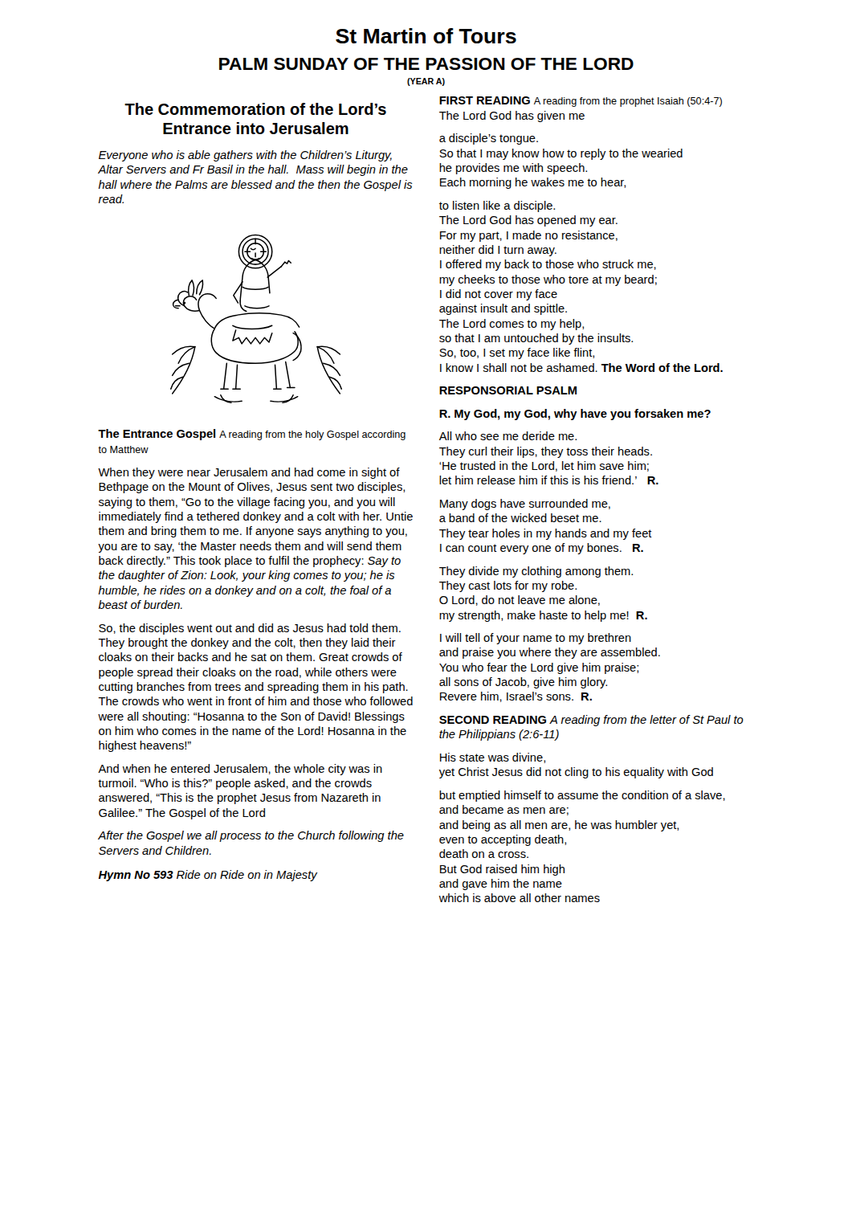St Martin of Tours
PALM SUNDAY OF THE PASSION OF THE LORD
(YEAR A)
The Commemoration of the Lord’s Entrance into Jerusalem
Everyone who is able gathers with the Children’s Liturgy, Altar Servers and Fr Basil in the hall. Mass will begin in the hall where the Palms are blessed and the then the Gospel is read.
Line drawing of Christ entering Jerusalem on a donkey A simple black-and-white line illustration showing a haloed figure of Christ seated on a donkey, with palm branches and olive leaves on either side.
The Entrance Gospel A reading from the holy Gospel according to Matthew
When they were near Jerusalem and had come in sight of Bethpage on the Mount of Olives, Jesus sent two disciples, saying to them, “Go to the village facing you, and you will immediately find a tethered donkey and a colt with her. Untie them and bring them to me. If anyone says anything to you, you are to say, ‘the Master needs them and will send them back directly.” This took place to fulfil the prophecy: Say to the daughter of Zion: Look, your king comes to you; he is humble, he rides on a donkey and on a colt, the foal of a beast of burden.
So, the disciples went out and did as Jesus had told them. They brought the donkey and the colt, then they laid their cloaks on their backs and he sat on them. Great crowds of people spread their cloaks on the road, while others were cutting branches from trees and spreading them in his path. The crowds who went in front of him and those who followed were all shouting: “Hosanna to the Son of David! Blessings on him who comes in the name of the Lord! Hosanna in the highest heavens!”
And when he entered Jerusalem, the whole city was in turmoil. “Who is this?” people asked, and the crowds answered, “This is the prophet Jesus from Nazareth in Galilee.” The Gospel of the Lord
After the Gospel we all process to the Church following the Servers and Children.
Hymn No 593 Ride on Ride on in Majesty
FIRST READING A reading from the prophet Isaiah (50:4-7)
The Lord God has given me
a disciple’s tongue.
So that I may know how to reply to the wearied
he provides me with speech.
Each morning he wakes me to hear,
to listen like a disciple.
The Lord God has opened my ear.
For my part, I made no resistance,
neither did I turn away.
I offered my back to those who struck me,
my cheeks to those who tore at my beard;
I did not cover my face
against insult and spittle.
The Lord comes to my help,
so that I am untouched by the insults.
So, too, I set my face like flint,
I know I shall not be ashamed. The Word of the Lord.
RESPONSORIAL PSALM
R. My God, my God, why have you forsaken me?
All who see me deride me.
They curl their lips, they toss their heads.
‘He trusted in the Lord, let him save him;
let him release him if this is his friend.’ R.
Many dogs have surrounded me,
a band of the wicked beset me.
They tear holes in my hands and my feet
I can count every one of my bones. R.
They divide my clothing among them.
They cast lots for my robe.
O Lord, do not leave me alone,
my strength, make haste to help me! R.
I will tell of your name to my brethren
and praise you where they are assembled.
You who fear the Lord give him praise;
all sons of Jacob, give him glory.
Revere him, Israel’s sons. R.
SECOND READING A reading from the letter of St Paul to the Philippians (2:6-11)
His state was divine,
yet Christ Jesus did not cling to his equality with God
but emptied himself to assume the condition of a slave,
and became as men are;
and being as all men are, he was humbler yet,
even to accepting death,
death on a cross.
But God raised him high
and gave him the name
which is above all other names